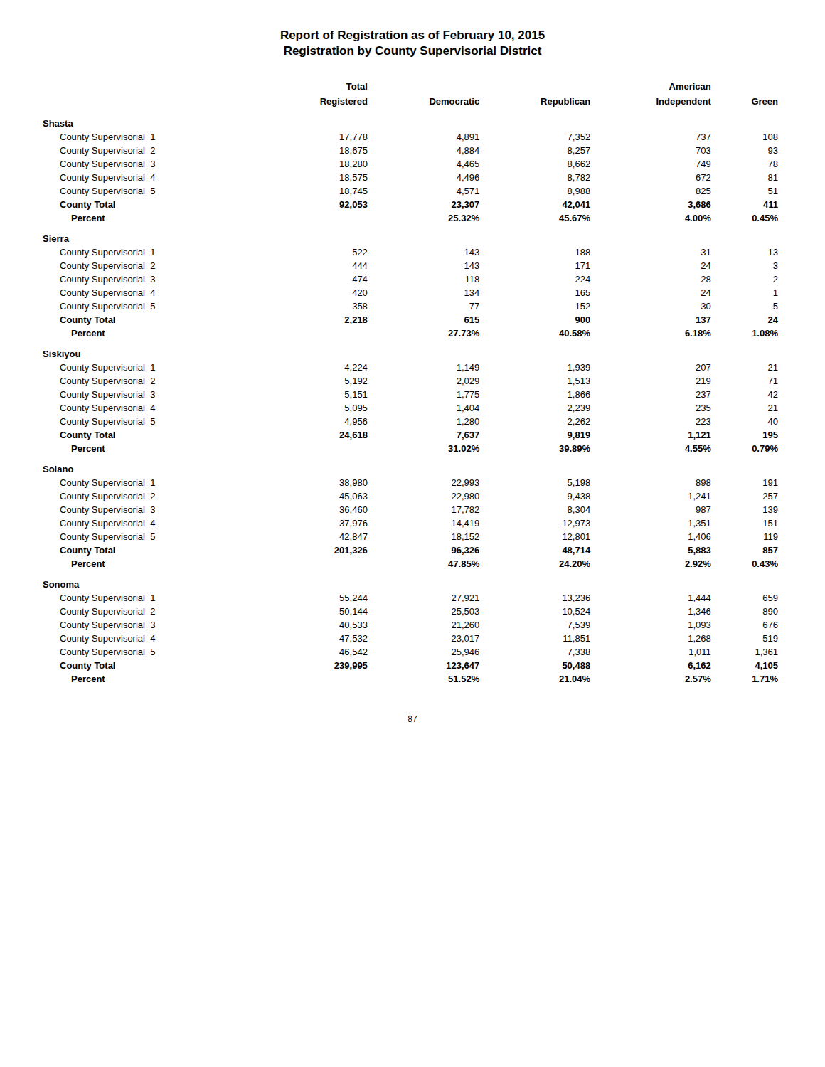Report of Registration as of February 10, 2015
Registration by County Supervisorial District
| | Total | | | American | |
| --- | --- | --- | --- | --- | --- |
| | Registered | Democratic | Republican | Independent | Green |
| Shasta |
| County Supervisorial 1 | 17,778 | 4,891 | 7,352 | 737 | 108 |
| County Supervisorial 2 | 18,675 | 4,884 | 8,257 | 703 | 93 |
| County Supervisorial 3 | 18,280 | 4,465 | 8,662 | 749 | 78 |
| County Supervisorial 4 | 18,575 | 4,496 | 8,782 | 672 | 81 |
| County Supervisorial 5 | 18,745 | 4,571 | 8,988 | 825 | 51 |
| County Total | 92,053 | 23,307 | 42,041 | 3,686 | 411 |
| Percent | | 25.32% | 45.67% | 4.00% | 0.45% |
| Sierra |
| County Supervisorial 1 | 522 | 143 | 188 | 31 | 13 |
| County Supervisorial 2 | 444 | 143 | 171 | 24 | 3 |
| County Supervisorial 3 | 474 | 118 | 224 | 28 | 2 |
| County Supervisorial 4 | 420 | 134 | 165 | 24 | 1 |
| County Supervisorial 5 | 358 | 77 | 152 | 30 | 5 |
| County Total | 2,218 | 615 | 900 | 137 | 24 |
| Percent | | 27.73% | 40.58% | 6.18% | 1.08% |
| Siskiyou |
| County Supervisorial 1 | 4,224 | 1,149 | 1,939 | 207 | 21 |
| County Supervisorial 2 | 5,192 | 2,029 | 1,513 | 219 | 71 |
| County Supervisorial 3 | 5,151 | 1,775 | 1,866 | 237 | 42 |
| County Supervisorial 4 | 5,095 | 1,404 | 2,239 | 235 | 21 |
| County Supervisorial 5 | 4,956 | 1,280 | 2,262 | 223 | 40 |
| County Total | 24,618 | 7,637 | 9,819 | 1,121 | 195 |
| Percent | | 31.02% | 39.89% | 4.55% | 0.79% |
| Solano |
| County Supervisorial 1 | 38,980 | 22,993 | 5,198 | 898 | 191 |
| County Supervisorial 2 | 45,063 | 22,980 | 9,438 | 1,241 | 257 |
| County Supervisorial 3 | 36,460 | 17,782 | 8,304 | 987 | 139 |
| County Supervisorial 4 | 37,976 | 14,419 | 12,973 | 1,351 | 151 |
| County Supervisorial 5 | 42,847 | 18,152 | 12,801 | 1,406 | 119 |
| County Total | 201,326 | 96,326 | 48,714 | 5,883 | 857 |
| Percent | | 47.85% | 24.20% | 2.92% | 0.43% |
| Sonoma |
| County Supervisorial 1 | 55,244 | 27,921 | 13,236 | 1,444 | 659 |
| County Supervisorial 2 | 50,144 | 25,503 | 10,524 | 1,346 | 890 |
| County Supervisorial 3 | 40,533 | 21,260 | 7,539 | 1,093 | 676 |
| County Supervisorial 4 | 47,532 | 23,017 | 11,851 | 1,268 | 519 |
| County Supervisorial 5 | 46,542 | 25,946 | 7,338 | 1,011 | 1,361 |
| County Total | 239,995 | 123,647 | 50,488 | 6,162 | 4,105 |
| Percent | | 51.52% | 21.04% | 2.57% | 1.71% |
87